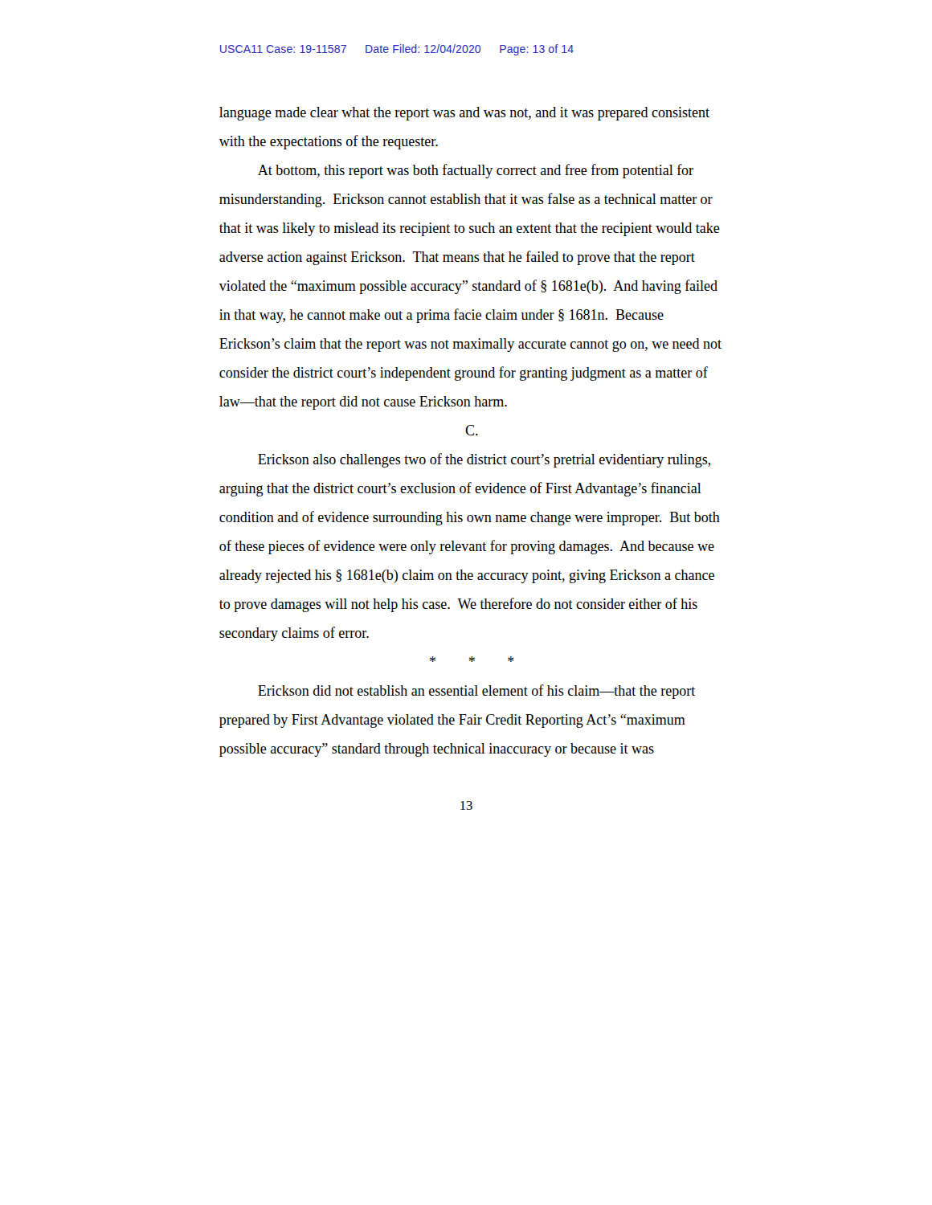USCA11 Case: 19-11587 Date Filed: 12/04/2020 Page: 13 of 14
language made clear what the report was and was not, and it was prepared consistent with the expectations of the requester.
At bottom, this report was both factually correct and free from potential for misunderstanding. Erickson cannot establish that it was false as a technical matter or that it was likely to mislead its recipient to such an extent that the recipient would take adverse action against Erickson. That means that he failed to prove that the report violated the “maximum possible accuracy” standard of § 1681e(b). And having failed in that way, he cannot make out a prima facie claim under § 1681n. Because Erickson’s claim that the report was not maximally accurate cannot go on, we need not consider the district court’s independent ground for granting judgment as a matter of law—that the report did not cause Erickson harm.
C.
Erickson also challenges two of the district court’s pretrial evidentiary rulings, arguing that the district court’s exclusion of evidence of First Advantage’s financial condition and of evidence surrounding his own name change were improper. But both of these pieces of evidence were only relevant for proving damages. And because we already rejected his § 1681e(b) claim on the accuracy point, giving Erickson a chance to prove damages will not help his case. We therefore do not consider either of his secondary claims of error.
***
Erickson did not establish an essential element of his claim—that the report prepared by First Advantage violated the Fair Credit Reporting Act’s “maximum possible accuracy” standard through technical inaccuracy or because it was
13